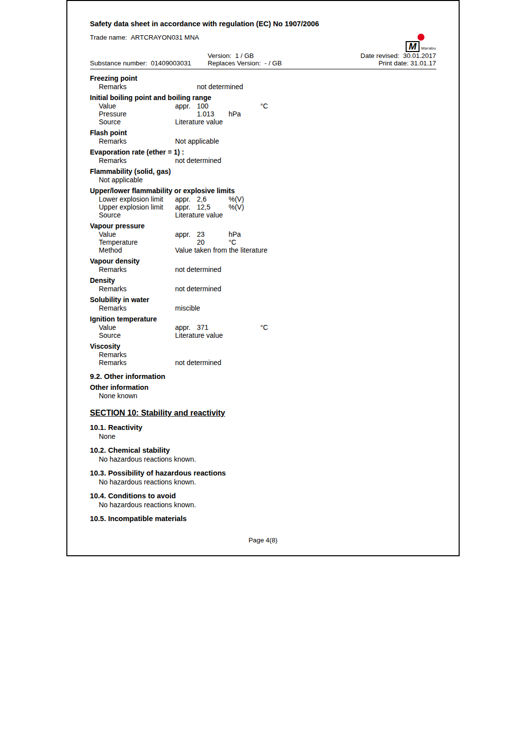Safety data sheet in accordance with regulation (EC) No 1907/2006
| Trade name: ARTCRAYON031 MNA | | M Marabu |
| | Version: 1 / GB | Date revised: 30.01.2017 |
| Substance number: 01409003031 | Replaces Version: - / GB | Print date: 31.01.17 |
Freezing point
| Remarks | | not determined |
Initial boiling point and boiling range
| Value | appr. | 100 | | °C |
| Pressure | | 1.013 | hPa | |
| Source | Literature value |
Flash point
| Remarks | Not applicable |
Evaporation rate (ether = 1) :
| Remarks | not determined |
Flammability (solid, gas)
Not applicable
Upper/lower flammability or explosive limits
| Lower explosion limit | appr. | 2,6 | %(V) | |
| Upper explosion limit | appr. | 12,5 | %(V) | |
| Source | Literature value |
Vapour pressure
| Value | appr. | 23 | hPa | |
| Temperature | | 20 | °C | |
| Method | Value taken from the literature |
Vapour density
| Remarks | not determined |
Density
| Remarks | not determined |
Solubility in water
| Remarks | miscible |
Ignition temperature
| Value | appr. | 371 | | °C |
| Source | Literature value |
Viscosity
| Remarks | |
| Remarks | not determined |
9.2. Other information
Other information
None known
SECTION 10: Stability and reactivity
10.1. Reactivity
None
10.2. Chemical stability
No hazardous reactions known.
10.3. Possibility of hazardous reactions
No hazardous reactions known.
10.4. Conditions to avoid
No hazardous reactions known.
10.5. Incompatible materials
Page 4(8)